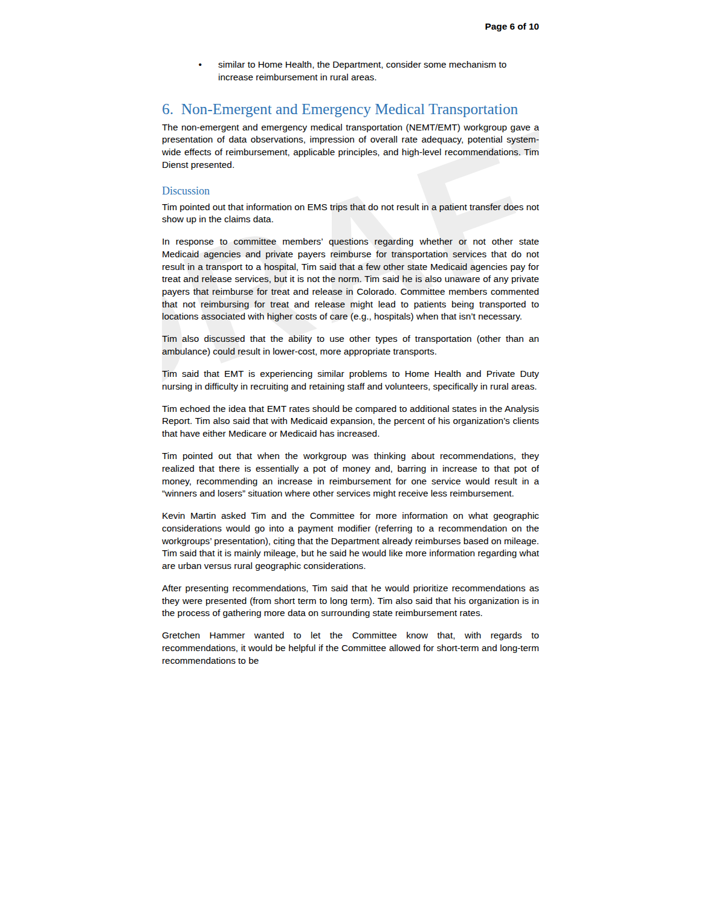DRAFT
Page 6 of 10
similar to Home Health, the Department, consider some mechanism to increase reimbursement in rural areas.
6. Non-Emergent and Emergency Medical Transportation
The non-emergent and emergency medical transportation (NEMT/EMT) workgroup gave a presentation of data observations, impression of overall rate adequacy, potential system-wide effects of reimbursement, applicable principles, and high-level recommendations. Tim Dienst presented.
Discussion
Tim pointed out that information on EMS trips that do not result in a patient transfer does not show up in the claims data.
In response to committee members’ questions regarding whether or not other state Medicaid agencies and private payers reimburse for transportation services that do not result in a transport to a hospital, Tim said that a few other state Medicaid agencies pay for treat and release services, but it is not the norm. Tim said he is also unaware of any private payers that reimburse for treat and release in Colorado. Committee members commented that not reimbursing for treat and release might lead to patients being transported to locations associated with higher costs of care (e.g., hospitals) when that isn’t necessary.
Tim also discussed that the ability to use other types of transportation (other than an ambulance) could result in lower-cost, more appropriate transports.
Tim said that EMT is experiencing similar problems to Home Health and Private Duty nursing in difficulty in recruiting and retaining staff and volunteers, specifically in rural areas.
Tim echoed the idea that EMT rates should be compared to additional states in the Analysis Report. Tim also said that with Medicaid expansion, the percent of his organization’s clients that have either Medicare or Medicaid has increased.
Tim pointed out that when the workgroup was thinking about recommendations, they realized that there is essentially a pot of money and, barring in increase to that pot of money, recommending an increase in reimbursement for one service would result in a “winners and losers” situation where other services might receive less reimbursement.
Kevin Martin asked Tim and the Committee for more information on what geographic considerations would go into a payment modifier (referring to a recommendation on the workgroups’ presentation), citing that the Department already reimburses based on mileage. Tim said that it is mainly mileage, but he said he would like more information regarding what are urban versus rural geographic considerations.
After presenting recommendations, Tim said that he would prioritize recommendations as they were presented (from short term to long term). Tim also said that his organization is in the process of gathering more data on surrounding state reimbursement rates.
Gretchen Hammer wanted to let the Committee know that, with regards to recommendations, it would be helpful if the Committee allowed for short-term and long-term recommendations to be